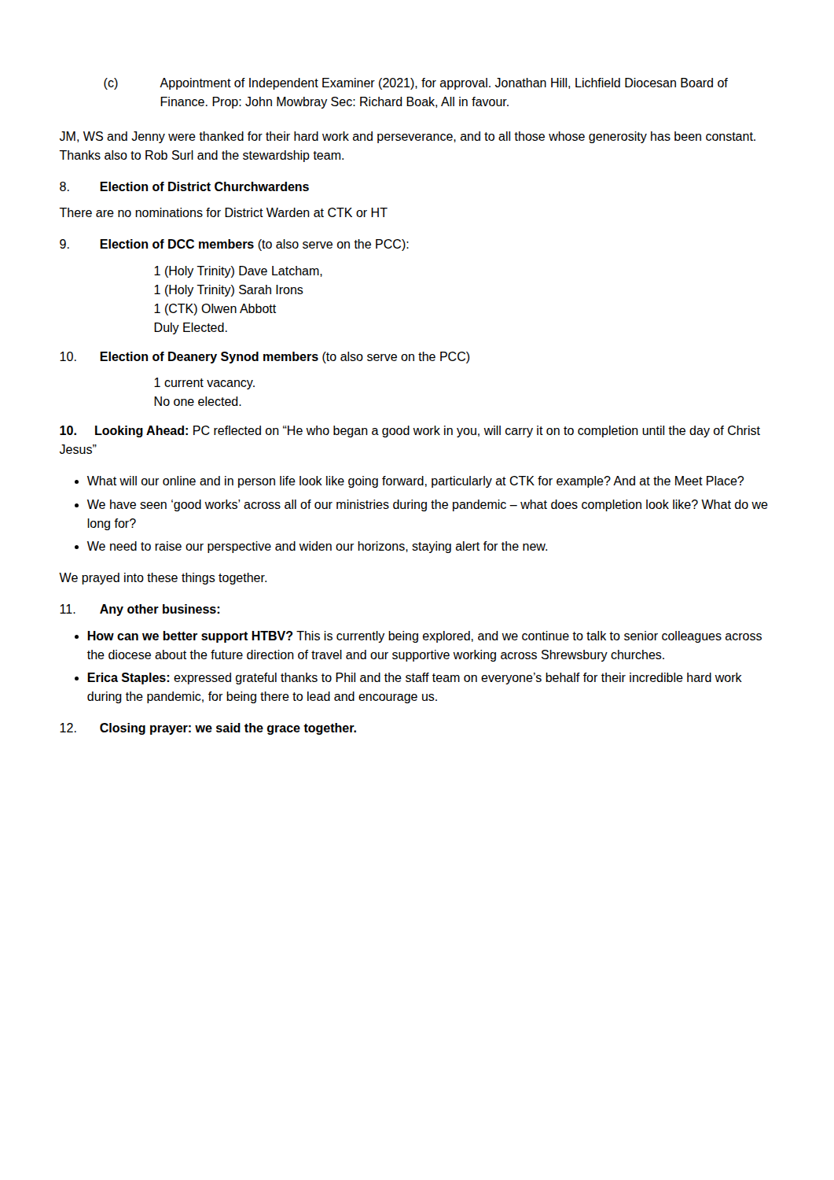(c)
Appointment of Independent Examiner (2021), for approval. Jonathan Hill, Lichfield Diocesan Board of Finance. Prop: John Mowbray Sec: Richard Boak, All in favour.
JM, WS and Jenny were thanked for their hard work and perseverance, and to all those whose generosity has been constant. Thanks also to Rob Surl and the stewardship team.
8.
Election of District Churchwardens
There are no nominations for District Warden at CTK or HT
9.
Election of DCC members
(to also serve on the PCC):
1 (Holy Trinity) Dave Latcham,
1 (Holy Trinity) Sarah Irons
1 (CTK) Olwen Abbott
Duly Elected.
10.
Election of Deanery Synod members
(to also serve on the PCC)
1 current vacancy.
No one elected.
10. Looking Ahead: PC reflected on “He who began a good work in you, will carry it on to completion until the day of Christ Jesus”
What will our online and in person life look like going forward, particularly at CTK for example? And at the Meet Place?
We have seen ‘good works’ across all of our ministries during the pandemic – what does completion look like? What do we long for?
We need to raise our perspective and widen our horizons, staying alert for the new.
We prayed into these things together.
11.
Any other business:
How can we better support HTBV? This is currently being explored, and we continue to talk to senior colleagues across the diocese about the future direction of travel and our supportive working across Shrewsbury churches.
Erica Staples: expressed grateful thanks to Phil and the staff team on everyone’s behalf for their incredible hard work during the pandemic, for being there to lead and encourage us.
12.
Closing prayer: we said the grace together.